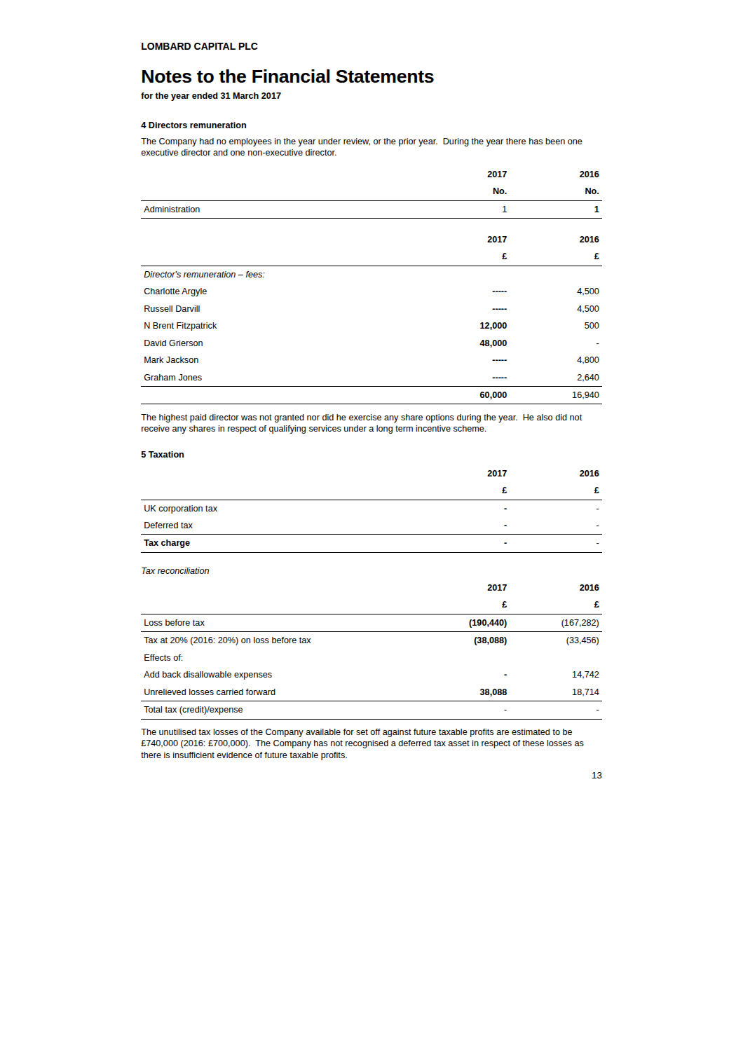LOMBARD CAPITAL PLC
Notes to the Financial Statements
for the year ended 31 March 2017
4 Directors remuneration
The Company had no employees in the year under review, or the prior year. During the year there has been one executive director and one non-executive director.
| | 2017 | 2016 |
| --- | --- | --- |
| | No. | No. |
| Administration | 1 | 1 |
| | 2017 | 2016 |
| --- | --- | --- |
| | £ | £ |
| Director's remuneration – fees: | | |
| Charlotte Argyle | ----- | 4,500 |
| Russell Darvill | ----- | 4,500 |
| N Brent Fitzpatrick | 12,000 | 500 |
| David Grierson | 48,000 | - |
| Mark Jackson | ----- | 4,800 |
| Graham Jones | ----- | 2,640 |
| | 60,000 | 16,940 |
The highest paid director was not granted nor did he exercise any share options during the year. He also did not receive any shares in respect of qualifying services under a long term incentive scheme.
5 Taxation
| | 2017 | 2016 |
| --- | --- | --- |
| | £ | £ |
| UK corporation tax | - | - |
| Deferred tax | - | - |
| Tax charge | - | - |
Tax reconciliation
| | 2017 | 2016 |
| --- | --- | --- |
| | £ | £ |
| Loss before tax | (190,440) | (167,282) |
| Tax at 20% (2016: 20%) on loss before tax | (38,088) | (33,456) |
| Effects of: | | |
| Add back disallowable expenses | - | 14,742 |
| Unrelieved losses carried forward | 38,088 | 18,714 |
| Total tax (credit)/expense | - | - |
The unutilised tax losses of the Company available for set off against future taxable profits are estimated to be £740,000 (2016: £700,000). The Company has not recognised a deferred tax asset in respect of these losses as there is insufficient evidence of future taxable profits.
13